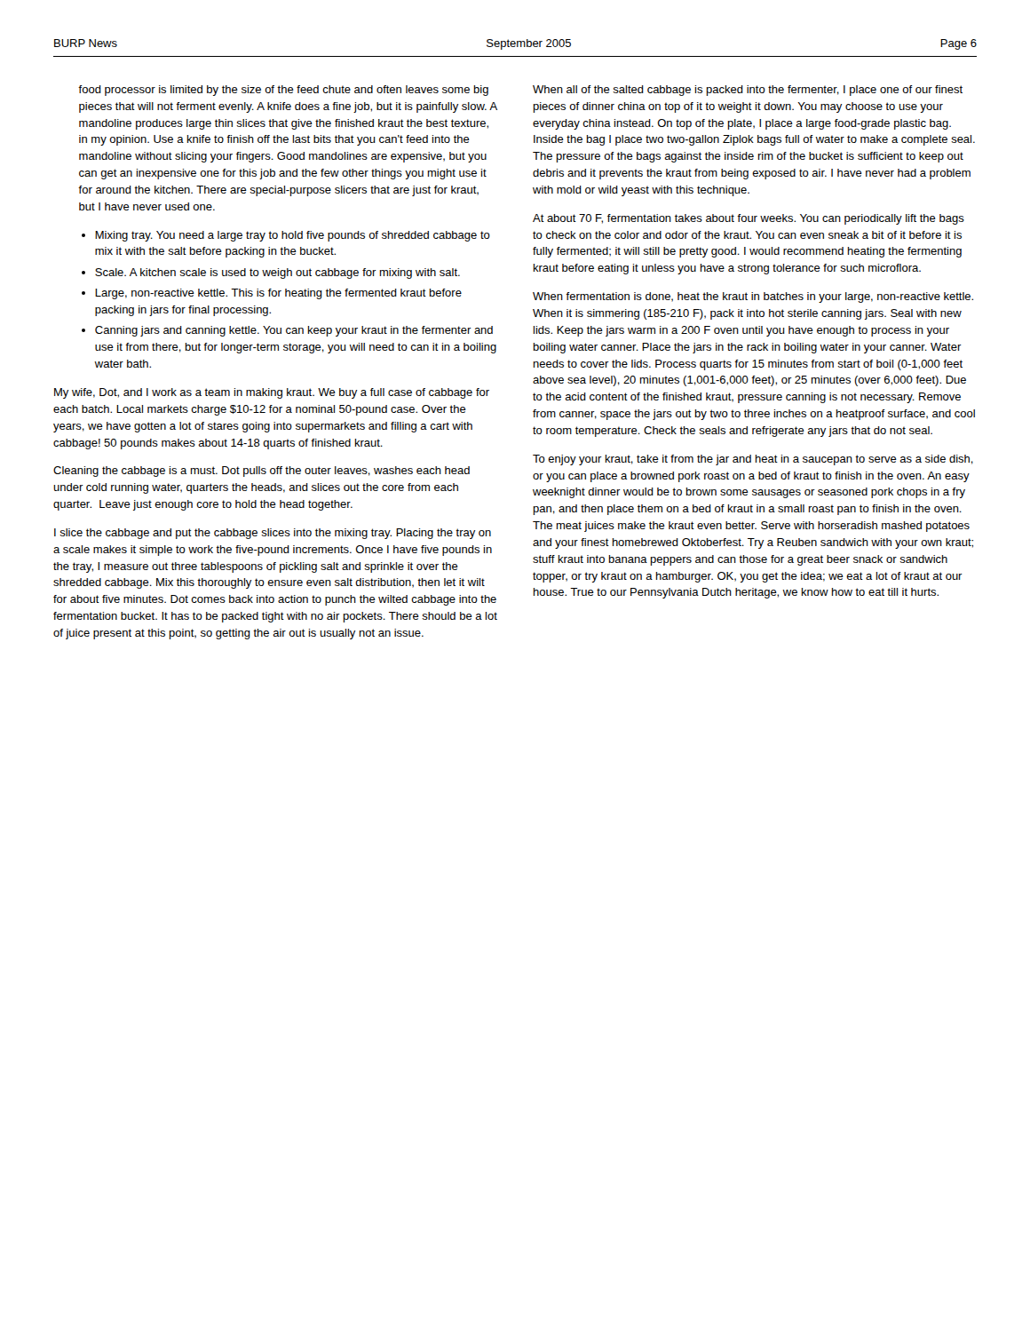BURP News
September 2005
Page 6
food processor is limited by the size of the feed chute and often leaves some big pieces that will not ferment evenly. A knife does a fine job, but it is painfully slow. A mandoline produces large thin slices that give the finished kraut the best texture, in my opinion. Use a knife to finish off the last bits that you can't feed into the mandoline without slicing your fingers. Good mandolines are expensive, but you can get an inexpensive one for this job and the few other things you might use it for around the kitchen. There are special-purpose slicers that are just for kraut, but I have never used one.
Mixing tray. You need a large tray to hold five pounds of shredded cabbage to mix it with the salt before packing in the bucket.
Scale. A kitchen scale is used to weigh out cabbage for mixing with salt.
Large, non-reactive kettle. This is for heating the fermented kraut before packing in jars for final processing.
Canning jars and canning kettle. You can keep your kraut in the fermenter and use it from there, but for longer-term storage, you will need to can it in a boiling water bath.
My wife, Dot, and I work as a team in making kraut. We buy a full case of cabbage for each batch. Local markets charge $10-12 for a nominal 50-pound case. Over the years, we have gotten a lot of stares going into supermarkets and filling a cart with cabbage! 50 pounds makes about 14-18 quarts of finished kraut.
Cleaning the cabbage is a must. Dot pulls off the outer leaves, washes each head under cold running water, quarters the heads, and slices out the core from each quarter. Leave just enough core to hold the head together.
I slice the cabbage and put the cabbage slices into the mixing tray. Placing the tray on a scale makes it simple to work the five-pound increments. Once I have five pounds in the tray, I measure out three tablespoons of pickling salt and sprinkle it over the shredded cabbage. Mix this thoroughly to ensure even salt distribution, then let it wilt for about five minutes. Dot comes back into action to punch the wilted cabbage into the fermentation bucket. It has to be packed tight with no air pockets. There should be a lot of juice present at this point, so getting the air out is usually not an issue.
When all of the salted cabbage is packed into the fermenter, I place one of our finest pieces of dinner china on top of it to weight it down. You may choose to use your everyday china instead. On top of the plate, I place a large food-grade plastic bag. Inside the bag I place two two-gallon Ziplok bags full of water to make a complete seal. The pressure of the bags against the inside rim of the bucket is sufficient to keep out debris and it prevents the kraut from being exposed to air. I have never had a problem with mold or wild yeast with this technique.
At about 70 F, fermentation takes about four weeks. You can periodically lift the bags to check on the color and odor of the kraut. You can even sneak a bit of it before it is fully fermented; it will still be pretty good. I would recommend heating the fermenting kraut before eating it unless you have a strong tolerance for such microflora.
When fermentation is done, heat the kraut in batches in your large, non-reactive kettle. When it is simmering (185-210 F), pack it into hot sterile canning jars. Seal with new lids. Keep the jars warm in a 200 F oven until you have enough to process in your boiling water canner. Place the jars in the rack in boiling water in your canner. Water needs to cover the lids. Process quarts for 15 minutes from start of boil (0-1,000 feet above sea level), 20 minutes (1,001-6,000 feet), or 25 minutes (over 6,000 feet). Due to the acid content of the finished kraut, pressure canning is not necessary. Remove from canner, space the jars out by two to three inches on a heatproof surface, and cool to room temperature. Check the seals and refrigerate any jars that do not seal.
To enjoy your kraut, take it from the jar and heat in a saucepan to serve as a side dish, or you can place a browned pork roast on a bed of kraut to finish in the oven. An easy weeknight dinner would be to brown some sausages or seasoned pork chops in a fry pan, and then place them on a bed of kraut in a small roast pan to finish in the oven. The meat juices make the kraut even better. Serve with horseradish mashed potatoes and your finest homebrewed Oktoberfest. Try a Reuben sandwich with your own kraut; stuff kraut into banana peppers and can those for a great beer snack or sandwich topper, or try kraut on a hamburger. OK, you get the idea; we eat a lot of kraut at our house. True to our Pennsylvania Dutch heritage, we know how to eat till it hurts.